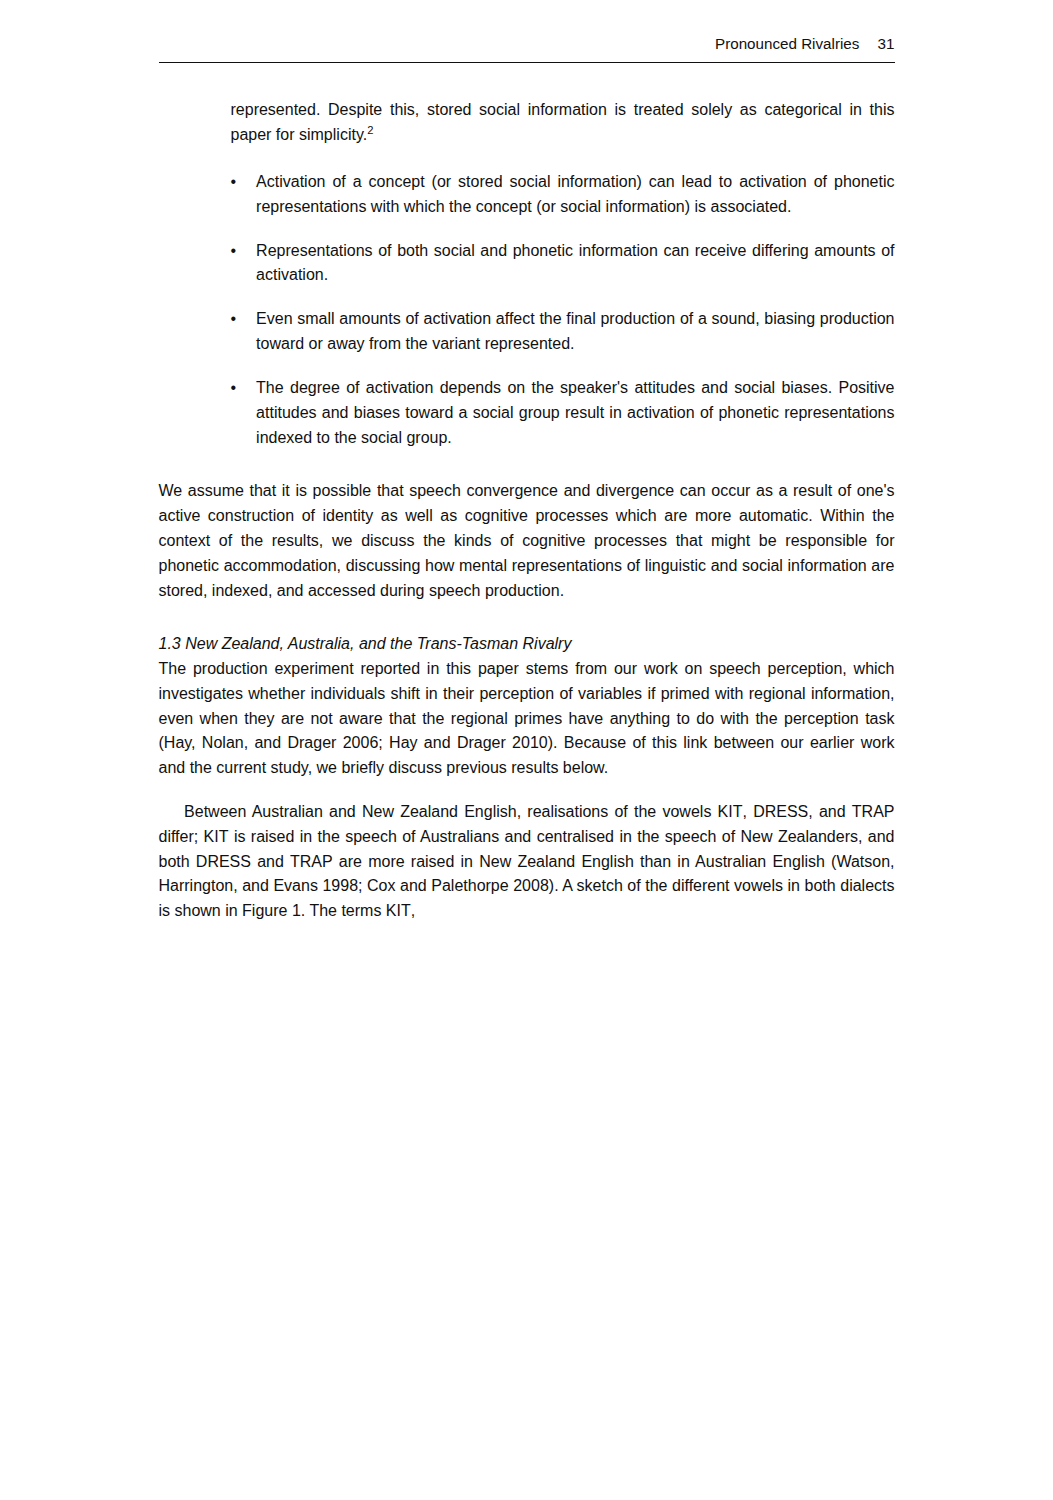Pronounced Rivalries31
represented. Despite this, stored social information is treated solely as categorical in this paper for simplicity.2
Activation of a concept (or stored social information) can lead to activation of phonetic representations with which the concept (or social information) is associated.
Representations of both social and phonetic information can receive differing amounts of activation.
Even small amounts of activation affect the final production of a sound, biasing production toward or away from the variant represented.
The degree of activation depends on the speaker's attitudes and social biases. Positive attitudes and biases toward a social group result in activation of phonetic representations indexed to the social group.
We assume that it is possible that speech convergence and divergence can occur as a result of one's active construction of identity as well as cognitive processes which are more automatic. Within the context of the results, we discuss the kinds of cognitive processes that might be responsible for phonetic accommodation, discussing how mental representations of linguistic and social information are stored, indexed, and accessed during speech production.
1.3 New Zealand, Australia, and the Trans-Tasman Rivalry
The production experiment reported in this paper stems from our work on speech perception, which investigates whether individuals shift in their perception of variables if primed with regional information, even when they are not aware that the regional primes have anything to do with the perception task (Hay, Nolan, and Drager 2006; Hay and Drager 2010). Because of this link between our earlier work and the current study, we briefly discuss previous results below.
Between Australian and New Zealand English, realisations of the vowels KIT, DRESS, and TRAP differ; KIT is raised in the speech of Australians and centralised in the speech of New Zealanders, and both DRESS and TRAP are more raised in New Zealand English than in Australian English (Watson, Harrington, and Evans 1998; Cox and Palethorpe 2008). A sketch of the different vowels in both dialects is shown in Figure 1. The terms KIT,